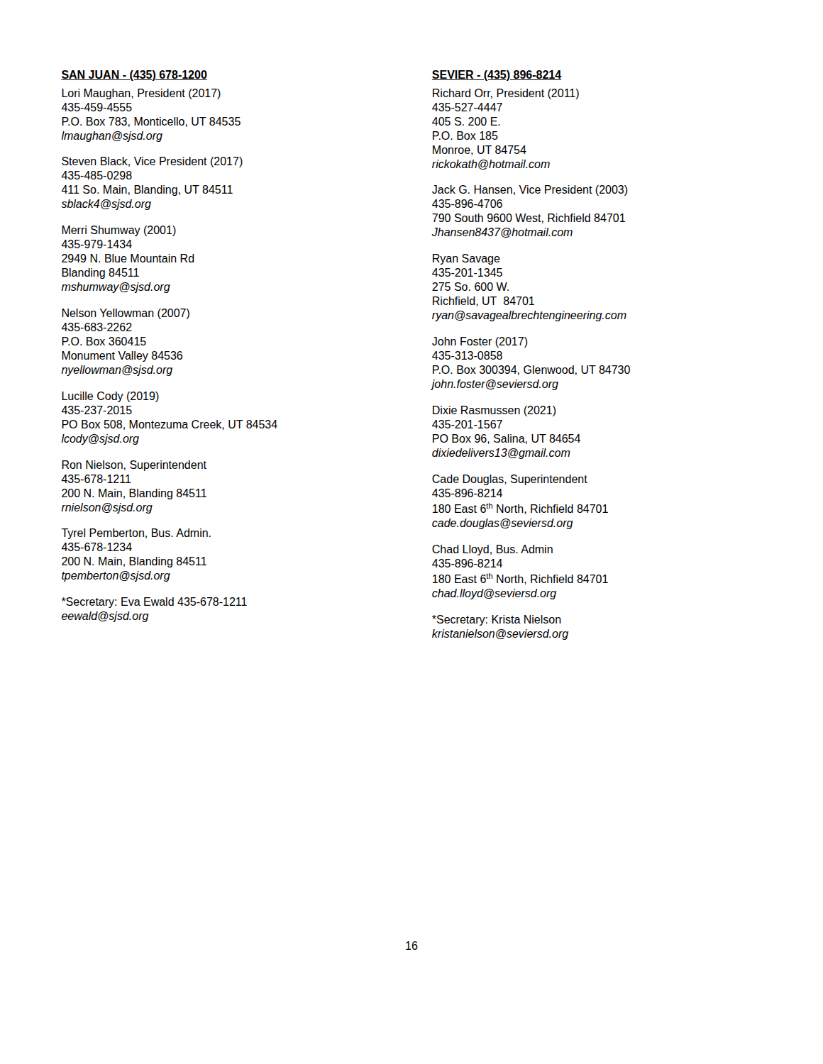SAN JUAN - (435) 678-1200
Lori Maughan, President (2017)
435-459-4555
P.O. Box 783, Monticello, UT 84535
lmaughan@sjsd.org
Steven Black, Vice President (2017)
435-485-0298
411 So. Main, Blanding, UT 84511
sblack4@sjsd.org
Merri Shumway (2001)
435-979-1434
2949 N. Blue Mountain Rd
Blanding 84511
mshumway@sjsd.org
Nelson Yellowman (2007)
435-683-2262
P.O. Box 360415
Monument Valley 84536
nyellowman@sjsd.org
Lucille Cody (2019)
435-237-2015
PO Box 508, Montezuma Creek, UT 84534
lcody@sjsd.org
Ron Nielson, Superintendent
435-678-1211
200 N. Main, Blanding 84511
rnielson@sjsd.org
Tyrel Pemberton, Bus. Admin.
435-678-1234
200 N. Main, Blanding 84511
tpemberton@sjsd.org
*Secretary: Eva Ewald 435-678-1211
eewald@sjsd.org
SEVIER - (435) 896-8214
Richard Orr, President (2011)
435-527-4447
405 S. 200 E.
P.O. Box 185
Monroe, UT 84754
rickokath@hotmail.com
Jack G. Hansen, Vice President (2003)
435-896-4706
790 South 9600 West, Richfield 84701
Jhansen8437@hotmail.com
Ryan Savage
435-201-1345
275 So. 600 W.
Richfield, UT 84701
ryan@savagealbrechtengineering.com
John Foster (2017)
435-313-0858
P.O. Box 300394, Glenwood, UT 84730
john.foster@seviersd.org
Dixie Rasmussen (2021)
435-201-1567
PO Box 96, Salina, UT 84654
dixiedelivers13@gmail.com
Cade Douglas, Superintendent
435-896-8214
180 East 6th North, Richfield 84701
cade.douglas@seviersd.org
Chad Lloyd, Bus. Admin
435-896-8214
180 East 6th North, Richfield 84701
chad.lloyd@seviersd.org
*Secretary: Krista Nielson
kristanielson@seviersd.org
16